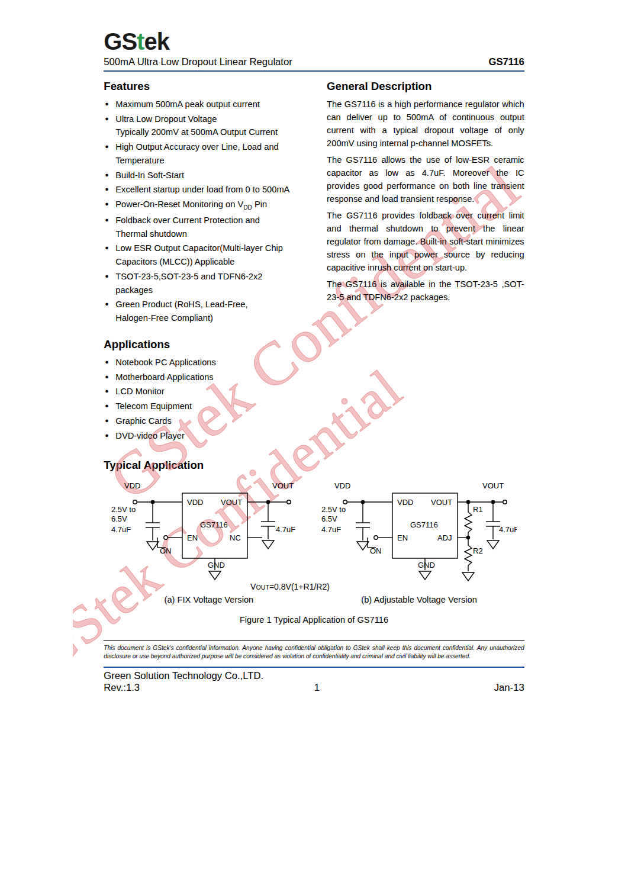GS tek
500mA Ultra Low Dropout Linear Regulator GS7116
GStek Confidential
GStek Confidential
Features
Maximum 500mA peak output current
Ultra Low Dropout VoltageTypically 200mV at 500mA Output Current
High Output Accuracy over Line, Load andTemperature
Build-In Soft-Start
Excellent startup under load from 0 to 500mA
Power-On-Reset Monitoring on VDD Pin
Foldback over Current Protection andThermal shutdown
Low ESR Output Capacitor(Multi-layer ChipCapacitors (MLCC)) Applicable
TSOT-23-5,SOT-23-5 and TDFN6-2x2packages
Green Product (RoHS, Lead-Free,Halogen-Free Compliant)
Applications
Notebook PC Applications
Motherboard Applications
LCD Monitor
Telecom Equipment
Graphic Cards
DVD-video Player
General Description
The GS7116 is a high performance regulator which can deliver up to 500mA of continuous output current with a typical dropout voltage of only 200mV using internal p-channel MOSFETs.
The GS7116 allows the use of low-ESR ceramic capacitor as low as 4.7uF. Moreover the IC provides good performance on both line transient response and load transient response.
The GS7116 provides foldback over current limit and thermal shutdown to prevent the linear regulator from damage. Built-in soft-start minimizes stress on the input power source by reducing capacitive inrush current on start-up.
The GS7116 is available in the TSOT-23-5 ,SOT-23-5 and TDFN6-2x2 packages.
Typical Application
VDD 2.5V to 6.5V 4.7uF VDD VOUT GS7116 EN NC GND ON VOUT 4.7uF
(a) FIX Voltage Version
VDD 2.5V to 6.5V 4.7uF VDD VOUT GS7116 EN ADJ GND ON VOUT R1 R2 4.7uF
(b) Adjustable Voltage Version
VOUT=0.8V(1+R1/R2)
Figure 1 Typical Application of GS7116
This document is GStek's confidential information. Anyone having confidential obligation to GStek shall keep this document confidential. Any unauthorized disclosure or use beyond authorized purpose will be considered as violation of confidentiality and criminal and civil liability will be asserted.
Green Solution Technology Co.,LTD.
Rev.:1.3 1 Jan-13